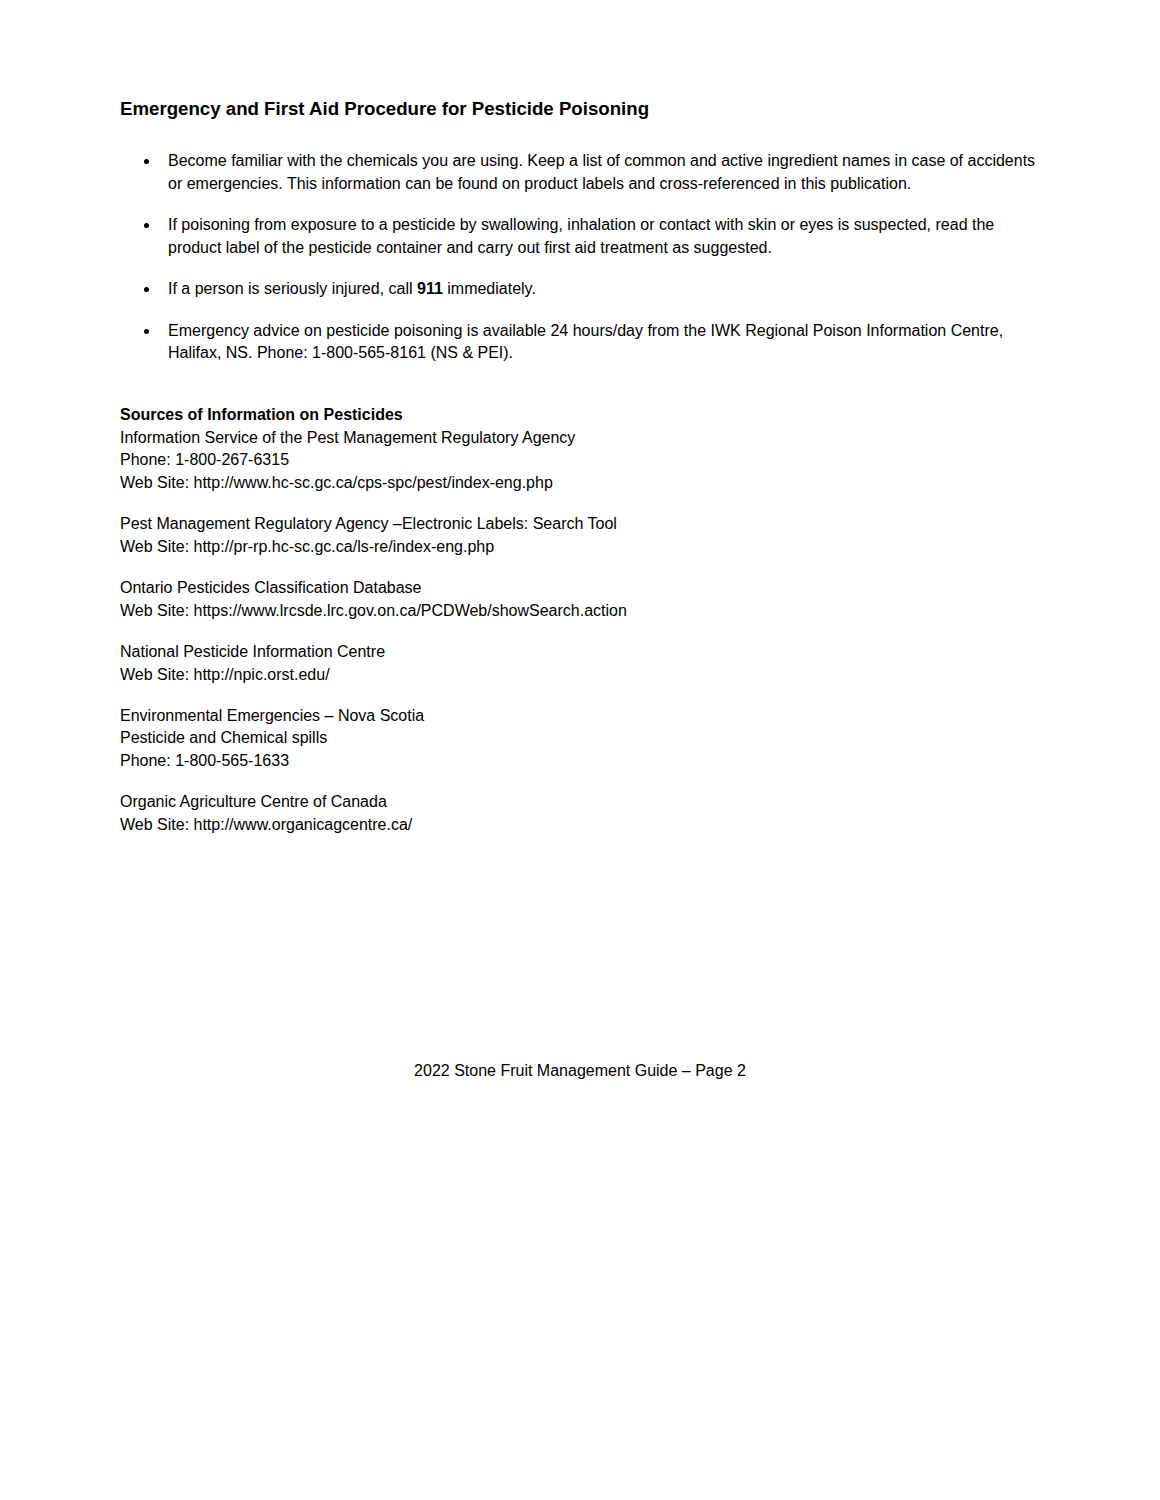Emergency and First Aid Procedure for Pesticide Poisoning
Become familiar with the chemicals you are using. Keep a list of common and active ingredient names in case of accidents or emergencies. This information can be found on product labels and cross-referenced in this publication.
If poisoning from exposure to a pesticide by swallowing, inhalation or contact with skin or eyes is suspected, read the product label of the pesticide container and carry out first aid treatment as suggested.
If a person is seriously injured, call 911 immediately.
Emergency advice on pesticide poisoning is available 24 hours/day from the IWK Regional Poison Information Centre, Halifax, NS. Phone: 1-800-565-8161 (NS & PEI).
Sources of Information on Pesticides
Information Service of the Pest Management Regulatory Agency
Phone: 1-800-267-6315
Web Site: http://www.hc-sc.gc.ca/cps-spc/pest/index-eng.php
Pest Management Regulatory Agency –Electronic Labels: Search Tool
Web Site: http://pr-rp.hc-sc.gc.ca/ls-re/index-eng.php
Ontario Pesticides Classification Database
Web Site: https://www.lrcsde.lrc.gov.on.ca/PCDWeb/showSearch.action
National Pesticide Information Centre
Web Site: http://npic.orst.edu/
Environmental Emergencies – Nova Scotia
Pesticide and Chemical spills
Phone: 1-800-565-1633
Organic Agriculture Centre of Canada
Web Site: http://www.organicagcentre.ca/
2022 Stone Fruit Management Guide – Page 2